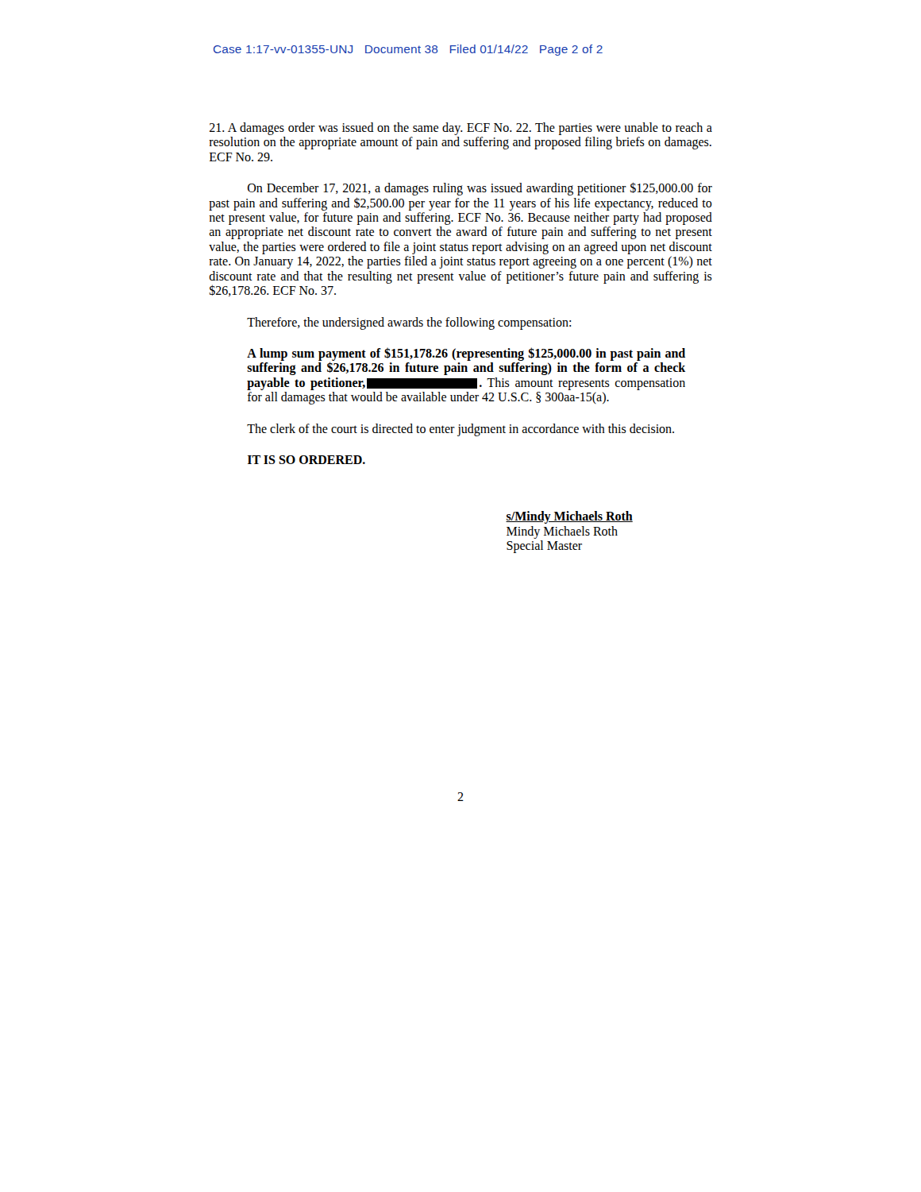Case 1:17-vv-01355-UNJ Document 38 Filed 01/14/22 Page 2 of 2
21. A damages order was issued on the same day. ECF No. 22. The parties were unable to reach a resolution on the appropriate amount of pain and suffering and proposed filing briefs on damages. ECF No. 29.
On December 17, 2021, a damages ruling was issued awarding petitioner $125,000.00 for past pain and suffering and $2,500.00 per year for the 11 years of his life expectancy, reduced to net present value, for future pain and suffering. ECF No. 36. Because neither party had proposed an appropriate net discount rate to convert the award of future pain and suffering to net present value, the parties were ordered to file a joint status report advising on an agreed upon net discount rate. On January 14, 2022, the parties filed a joint status report agreeing on a one percent (1%) net discount rate and that the resulting net present value of petitioner’s future pain and suffering is $26,178.26. ECF No. 37.
Therefore, the undersigned awards the following compensation:
A lump sum payment of $151,178.26 (representing $125,000.00 in past pain and suffering and $26,178.26 in future pain and suffering) in the form of a check payable to petitioner, . This amount represents compensation for all damages that would be available under 42 U.S.C. § 300aa-15(a).
The clerk of the court is directed to enter judgment in accordance with this decision.
IT IS SO ORDERED.
s/Mindy Michaels Roth
Mindy Michaels Roth
Special Master
2